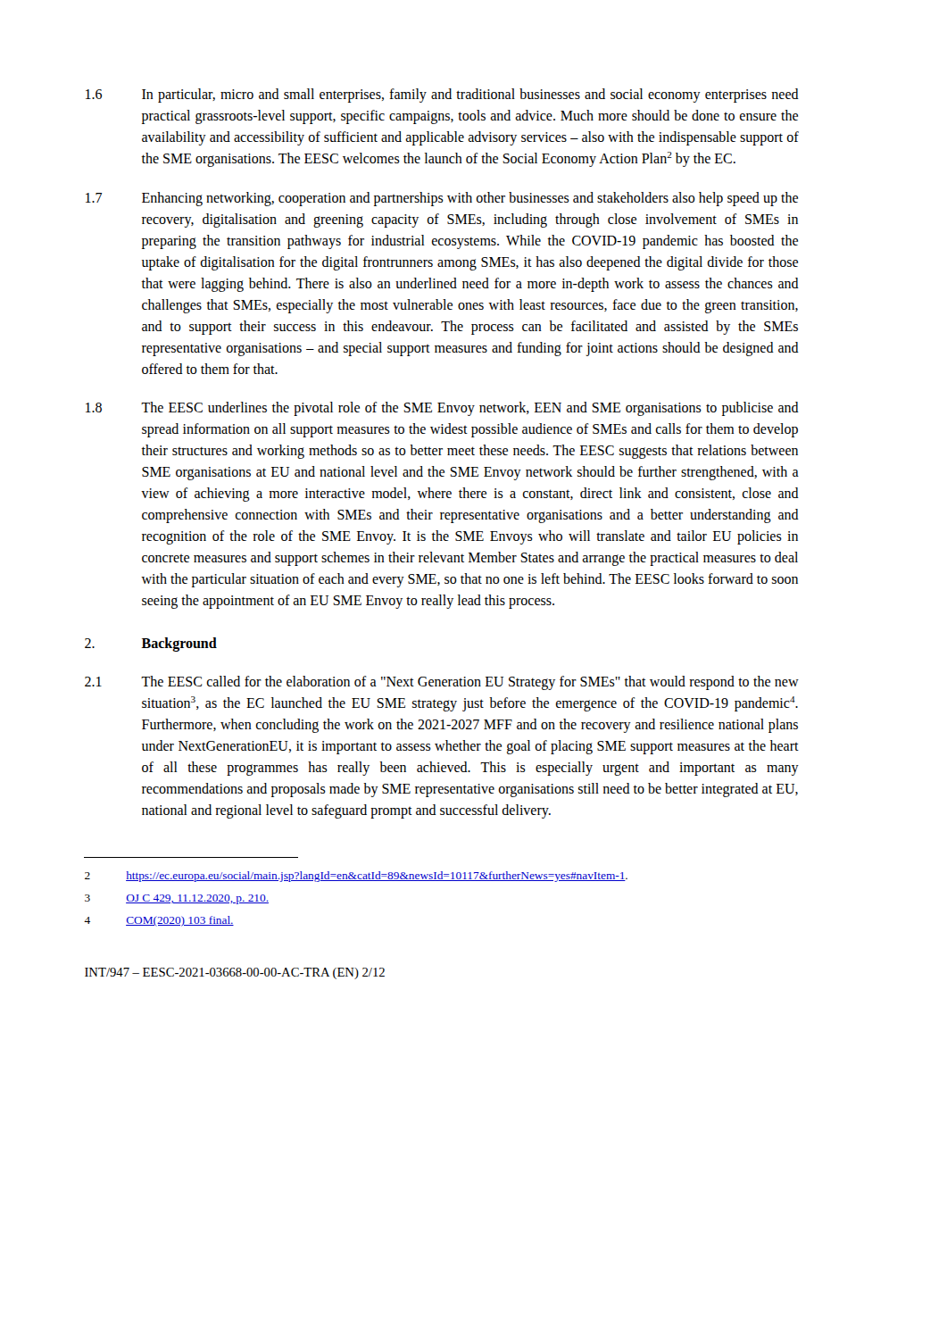1.6
In particular, micro and small enterprises, family and traditional businesses and social economy enterprises need practical grassroots-level support, specific campaigns, tools and advice. Much more should be done to ensure the availability and accessibility of sufficient and applicable advisory services – also with the indispensable support of the SME organisations. The EESC welcomes the launch of the Social Economy Action Plan2 by the EC.
1.7
Enhancing networking, cooperation and partnerships with other businesses and stakeholders also help speed up the recovery, digitalisation and greening capacity of SMEs, including through close involvement of SMEs in preparing the transition pathways for industrial ecosystems. While the COVID-19 pandemic has boosted the uptake of digitalisation for the digital frontrunners among SMEs, it has also deepened the digital divide for those that were lagging behind. There is also an underlined need for a more in-depth work to assess the chances and challenges that SMEs, especially the most vulnerable ones with least resources, face due to the green transition, and to support their success in this endeavour. The process can be facilitated and assisted by the SMEs representative organisations – and special support measures and funding for joint actions should be designed and offered to them for that.
1.8
The EESC underlines the pivotal role of the SME Envoy network, EEN and SME organisations to publicise and spread information on all support measures to the widest possible audience of SMEs and calls for them to develop their structures and working methods so as to better meet these needs. The EESC suggests that relations between SME organisations at EU and national level and the SME Envoy network should be further strengthened, with a view of achieving a more interactive model, where there is a constant, direct link and consistent, close and comprehensive connection with SMEs and their representative organisations and a better understanding and recognition of the role of the SME Envoy. It is the SME Envoys who will translate and tailor EU policies in concrete measures and support schemes in their relevant Member States and arrange the practical measures to deal with the particular situation of each and every SME, so that no one is left behind. The EESC looks forward to soon seeing the appointment of an EU SME Envoy to really lead this process.
2.
Background
2.1
The EESC called for the elaboration of a "Next Generation EU Strategy for SMEs" that would respond to the new situation3, as the EC launched the EU SME strategy just before the emergence of the COVID-19 pandemic4. Furthermore, when concluding the work on the 2021-2027 MFF and on the recovery and resilience national plans under NextGenerationEU, it is important to assess whether the goal of placing SME support measures at the heart of all these programmes has really been achieved. This is especially urgent and important as many recommendations and proposals made by SME representative organisations still need to be better integrated at EU, national and regional level to safeguard prompt and successful delivery.
2
https://ec.europa.eu/social/main.jsp?langId=en&catId=89&newsId=10117&furtherNews=yes#navItem-1.
3
OJ C 429, 11.12.2020, p. 210.
4
COM(2020) 103 final.
INT/947 – EESC-2021-03668-00-00-AC-TRA (EN) 2/12